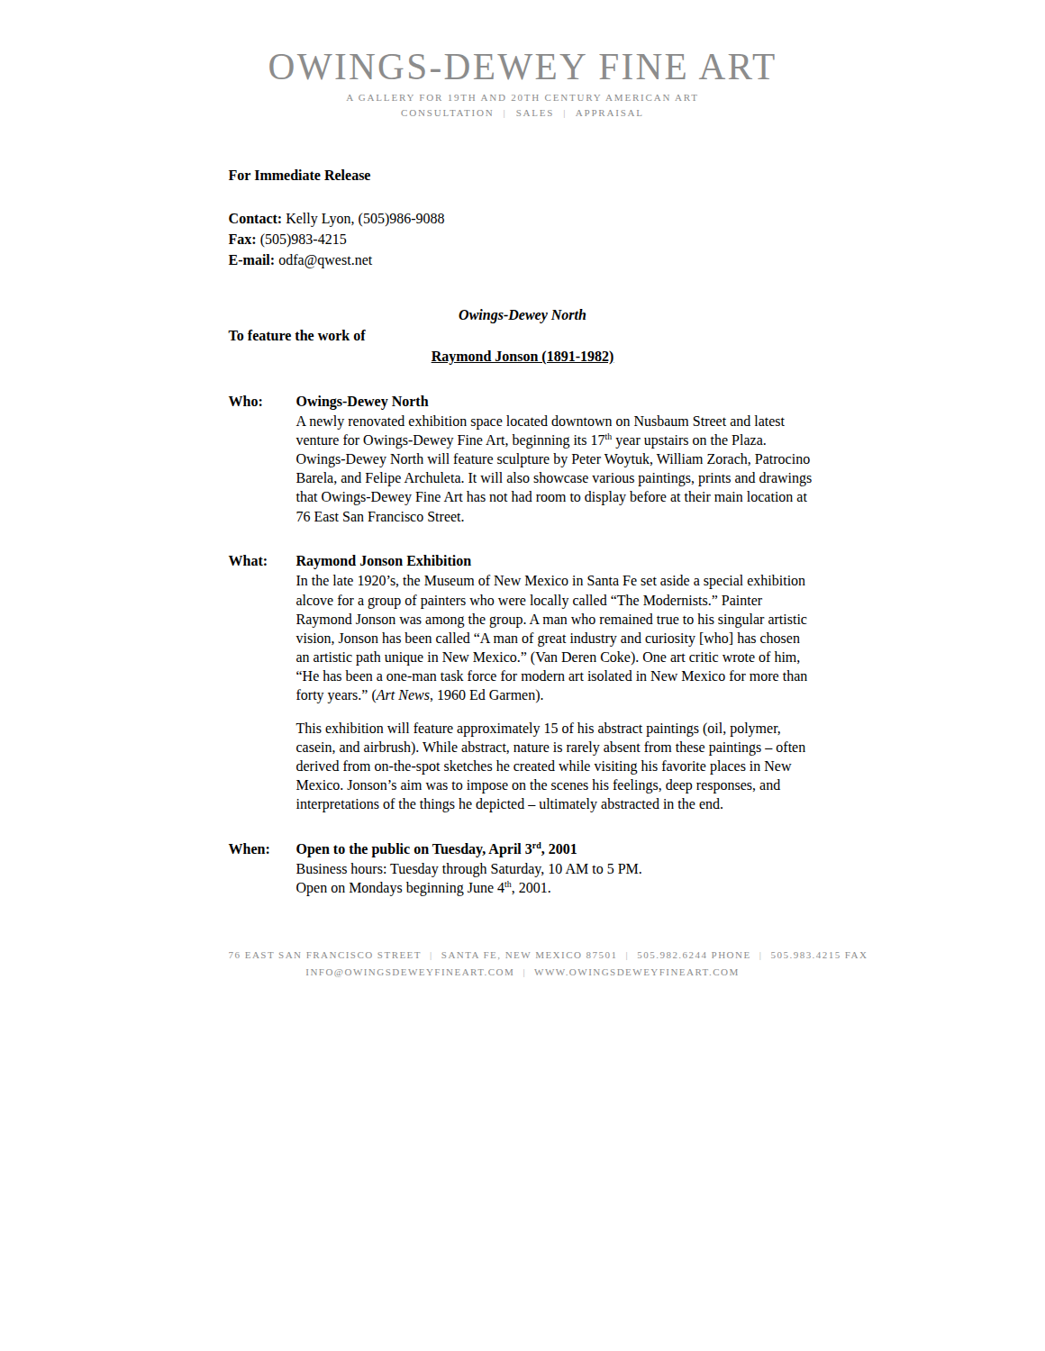OWINGS-DEWEY FINE ART
A GALLERY FOR 19TH AND 20TH CENTURY AMERICAN ART
CONSULTATION | SALES | APPRAISAL
For Immediate Release
Contact: Kelly Lyon, (505)986-9088
Fax: (505)983-4215
E-mail: odfa@qwest.net
Owings-Dewey North
To feature the work of
Raymond Jonson (1891-1982)
Who:
Owings-Dewey North
A newly renovated exhibition space located downtown on Nusbaum Street and latest venture for Owings-Dewey Fine Art, beginning its 17th year upstairs on the Plaza. Owings-Dewey North will feature sculpture by Peter Woytuk, William Zorach, Patrocino Barela, and Felipe Archuleta. It will also showcase various paintings, prints and drawings that Owings-Dewey Fine Art has not had room to display before at their main location at 76 East San Francisco Street.
What:
Raymond Jonson Exhibition
In the late 1920’s, the Museum of New Mexico in Santa Fe set aside a special exhibition alcove for a group of painters who were locally called “The Modernists.” Painter Raymond Jonson was among the group. A man who remained true to his singular artistic vision, Jonson has been called “A man of great industry and curiosity [who] has chosen an artistic path unique in New Mexico.” (Van Deren Coke). One art critic wrote of him, “He has been a one-man task force for modern art isolated in New Mexico for more than forty years.” (Art News, 1960 Ed Garmen).
This exhibition will feature approximately 15 of his abstract paintings (oil, polymer, casein, and airbrush). While abstract, nature is rarely absent from these paintings – often derived from on-the-spot sketches he created while visiting his favorite places in New Mexico. Jonson’s aim was to impose on the scenes his feelings, deep responses, and interpretations of the things he depicted – ultimately abstracted in the end.
When:
Open to the public on Tuesday, April 3rd, 2001
Business hours: Tuesday through Saturday, 10 AM to 5 PM.
Open on Mondays beginning June 4th, 2001.
76 EAST SAN FRANCISCO STREET | SANTA FE, NEW MEXICO 87501 | 505.982.6244 PHONE | 505.983.4215 FAX
INFO@OWINGSDEWEYFINEART.COM | WWW.OWINGSDEWEYFINEART.COM